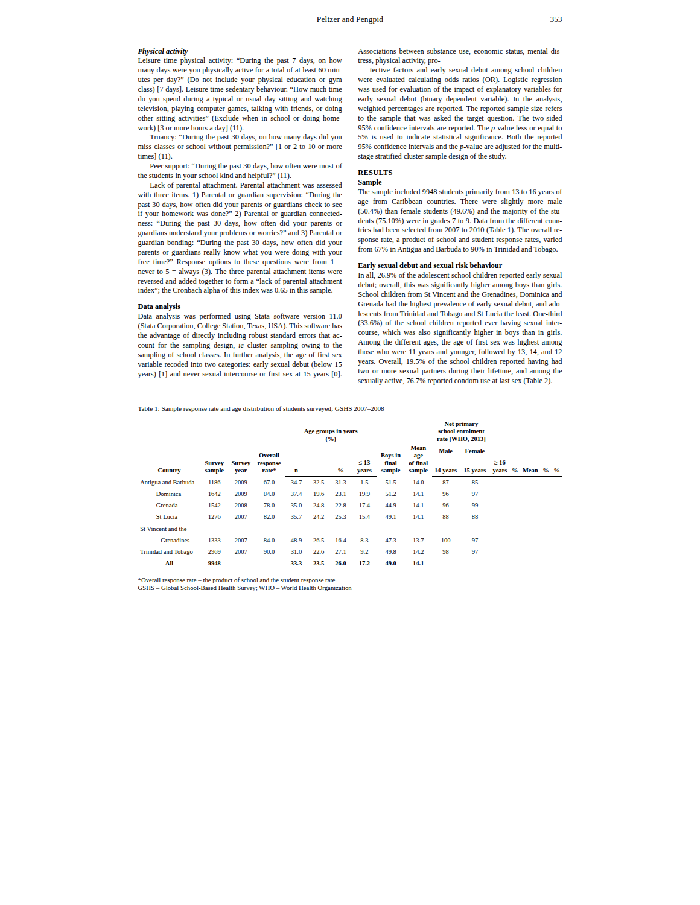Peltzer and Pengpid 353
Physical activity
Leisure time physical activity: “During the past 7 days, on how many days were you physically active for a total of at least 60 minutes per day?” (Do not include your physical education or gym class) [7 days]. Leisure time sedentary behaviour. “How much time do you spend during a typical or usual day sitting and watching television, playing computer games, talking with friends, or doing other sitting activities” (Exclude when in school or doing homework) [3 or more hours a day] (11).
Truancy: “During the past 30 days, on how many days did you miss classes or school without permission?” [1 or 2 to 10 or more times] (11).
Peer support: “During the past 30 days, how often were most of the students in your school kind and helpful?” (11).
Lack of parental attachment. Parental attachment was assessed with three items. 1) Parental or guardian supervision: “During the past 30 days, how often did your parents or guardians check to see if your homework was done?” 2) Parental or guardian connectedness: “During the past 30 days, how often did your parents or guardians understand your problems or worries?” and 3) Parental or guardian bonding: “During the past 30 days, how often did your parents or guardians really know what you were doing with your free time?” Response options to these questions were from 1 = never to 5 = always (3). The three parental attachment items were reversed and added together to form a “lack of parental attachment index”; the Cronbach alpha of this index was 0.65 in this sample.
Data analysis
Data analysis was performed using Stata software version 11.0 (Stata Corporation, College Station, Texas, USA). This software has the advantage of directly including robust standard errors that account for the sampling design, ie cluster sampling owing to the sampling of school classes. In further analysis, the age of first sex variable recoded into two categories: early sexual debut (below 15 years) [1] and never sexual intercourse or first sex at 15 years [0]. Associations between substance use, economic status, mental distress, physical activity, pro-
tective factors and early sexual debut among school children were evaluated calculating odds ratios (OR). Logistic regression was used for evaluation of the impact of explanatory variables for early sexual debut (binary dependent variable). In the analysis, weighted percentages are reported. The reported sample size refers to the sample that was asked the target question. The two-sided 95% confidence intervals are reported. The p-value less or equal to 5% is used to indicate statistical significance. Both the reported 95% confidence intervals and the p-value are adjusted for the multi-stage stratified cluster sample design of the study.
Results
Sample
The sample included 9948 students primarily from 13 to 16 years of age from Caribbean countries. There were slightly more male (50.4%) than female students (49.6%) and the majority of the students (75.10%) were in grades 7 to 9. Data from the different countries had been selected from 2007 to 2010 (Table 1). The overall response rate, a product of school and student response rates, varied from 67% in Antigua and Barbuda to 90% in Trinidad and Tobago.
Early sexual debut and sexual risk behaviour
In all, 26.9% of the adolescent school children reported early sexual debut; overall, this was significantly higher among boys than girls. School children from St Vincent and the Grenadines, Dominica and Grenada had the highest prevalence of early sexual debut, and adolescents from Trinidad and Tobago and St Lucia the least. One-third (33.6%) of the school children reported ever having sexual intercourse, which was also significantly higher in boys than in girls. Among the different ages, the age of first sex was highest among those who were 11 years and younger, followed by 13, 14, and 12 years. Overall, 19.5% of the school children reported having had two or more sexual partners during their lifetime, and among the sexually active, 76.7% reported condom use at last sex (Table 2).
Table 1: Sample response rate and age distribution of students surveyed; GSHS 2007–2008
| Country | Survey sample | Survey year | Overall response rate* | Age groups in years (%) | Boys in final sample | Mean age of final sample | Net primary school enrolment rate [WHO, 2013] |
| --- | --- | --- | --- | --- | --- | --- | --- |
| | Male | Female |
| n | | % | ≤ 13 years | 14 years | 15 years | ≥ 16 years | % | Mean | % | % |
| Antigua and Barbuda | 1186 | 2009 | 67.0 | 34.7 | 32.5 | 31.3 | 1.5 | 51.5 | 14.0 | 87 | 85 |
| Dominica | 1642 | 2009 | 84.0 | 37.4 | 19.6 | 23.1 | 19.9 | 51.2 | 14.1 | 96 | 97 |
| Grenada | 1542 | 2008 | 78.0 | 35.0 | 24.8 | 22.8 | 17.4 | 44.9 | 14.1 | 96 | 99 |
| St Lucia | 1276 | 2007 | 82.0 | 35.7 | 24.2 | 25.3 | 15.4 | 49.1 | 14.1 | 88 | 88 |
| St Vincent and the | | | | | | | | | | | |
| Grenadines | 1333 | 2007 | 84.0 | 48.9 | 26.5 | 16.4 | 8.3 | 47.3 | 13.7 | 100 | 97 |
| Trinidad and Tobago | 2969 | 2007 | 90.0 | 31.0 | 22.6 | 27.1 | 9.2 | 49.8 | 14.2 | 98 | 97 |
| All | 9948 | | | 33.3 | 23.5 | 26.0 | 17.2 | 49.0 | 14.1 | | |
*Overall response rate – the product of school and the student response rate.
GSHS – Global School-Based Health Survey; WHO – World Health Organization